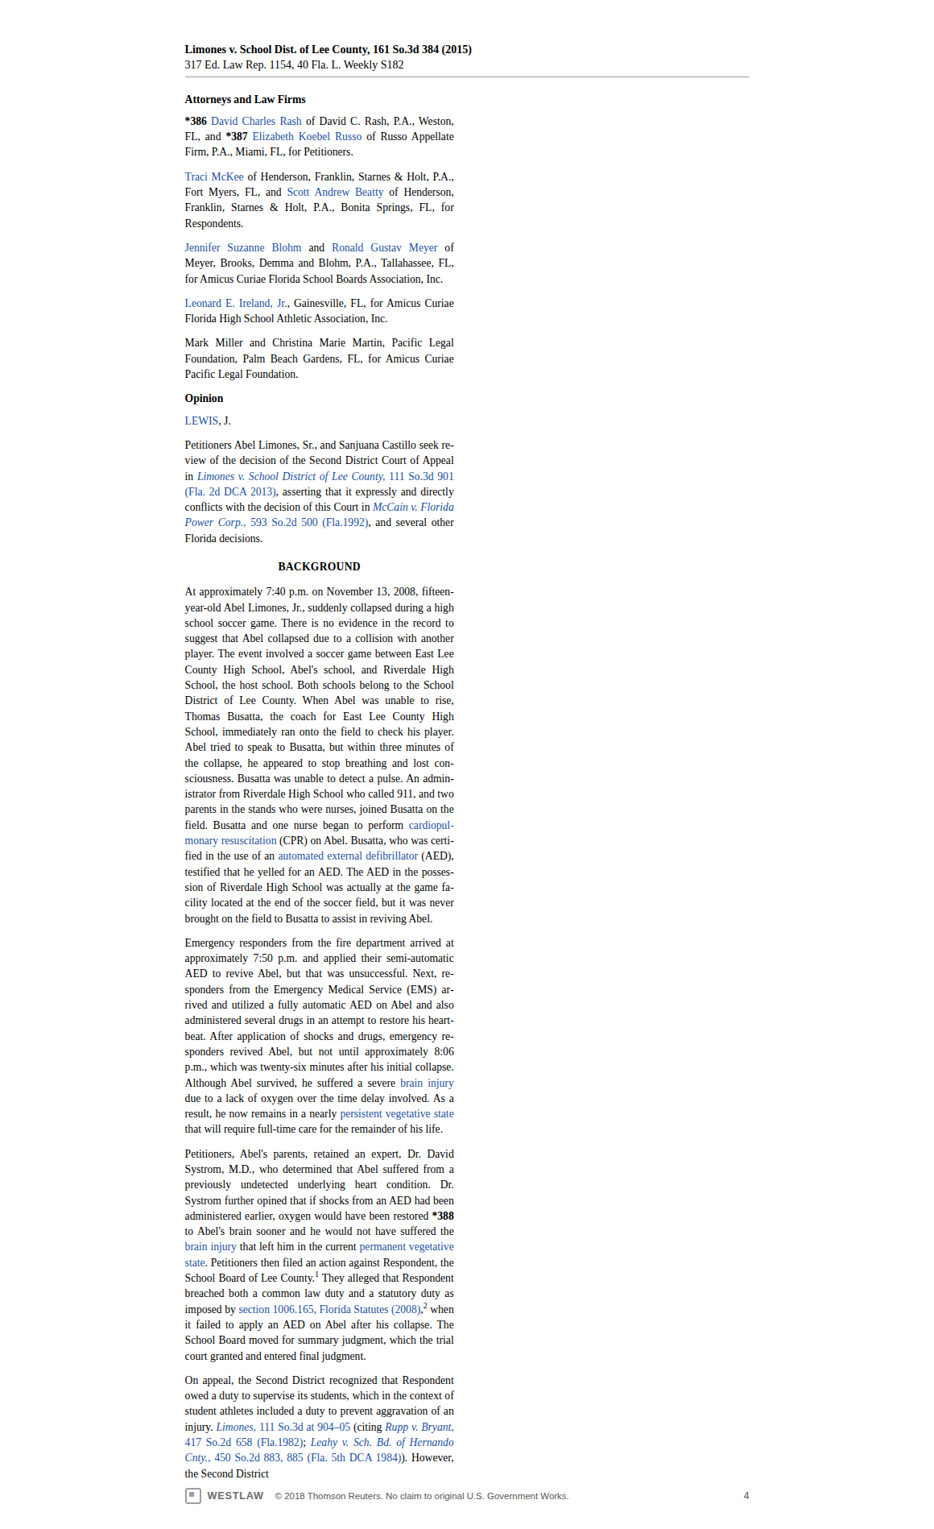Limones v. School Dist. of Lee County, 161 So.3d 384 (2015)
317 Ed. Law Rep. 1154, 40 Fla. L. Weekly S182
Attorneys and Law Firms
*386 David Charles Rash of David C. Rash, P.A., Weston, FL, and *387 Elizabeth Koebel Russo of Russo Appellate Firm, P.A., Miami, FL, for Petitioners.
Traci McKee of Henderson, Franklin, Starnes & Holt, P.A., Fort Myers, FL, and Scott Andrew Beatty of Henderson, Franklin, Starnes & Holt, P.A., Bonita Springs, FL, for Respondents.
Jennifer Suzanne Blohm and Ronald Gustav Meyer of Meyer, Brooks, Demma and Blohm, P.A., Tallahassee, FL, for Amicus Curiae Florida School Boards Association, Inc.
Leonard E. Ireland, Jr., Gainesville, FL, for Amicus Curiae Florida High School Athletic Association, Inc.
Mark Miller and Christina Marie Martin, Pacific Legal Foundation, Palm Beach Gardens, FL, for Amicus Curiae Pacific Legal Foundation.
Opinion
LEWIS, J.
Petitioners Abel Limones, Sr., and Sanjuana Castillo seek review of the decision of the Second District Court of Appeal in Limones v. School District of Lee County, 111 So.3d 901 (Fla. 2d DCA 2013), asserting that it expressly and directly conflicts with the decision of this Court in McCain v. Florida Power Corp., 593 So.2d 500 (Fla.1992), and several other Florida decisions.
BACKGROUND
At approximately 7:40 p.m. on November 13, 2008, fifteen-year-old Abel Limones, Jr., suddenly collapsed during a high school soccer game. There is no evidence in the record to suggest that Abel collapsed due to a collision with another player. The event involved a soccer game between East Lee County High School, Abel's school, and Riverdale High School, the host school. Both schools belong to the School District of Lee County. When Abel was unable to rise, Thomas Busatta, the coach for East Lee County High School, immediately ran onto the field to check his player. Abel tried to speak to Busatta, but within three minutes of the collapse, he appeared to stop breathing and lost consciousness. Busatta was unable to detect a pulse. An administrator from Riverdale High School who called 911, and two parents in the stands who were nurses, joined Busatta on the field. Busatta and one nurse began to perform cardiopulmonary resuscitation (CPR) on Abel. Busatta, who was certified in the use of an automated external defibrillator (AED), testified that he yelled for an AED. The AED in the possession of Riverdale High School was actually at the game facility located at the end of the soccer field, but it was never brought on the field to Busatta to assist in reviving Abel.
Emergency responders from the fire department arrived at approximately 7:50 p.m. and applied their semi-automatic AED to revive Abel, but that was unsuccessful. Next, responders from the Emergency Medical Service (EMS) arrived and utilized a fully automatic AED on Abel and also administered several drugs in an attempt to restore his heartbeat. After application of shocks and drugs, emergency responders revived Abel, but not until approximately 8:06 p.m., which was twenty-six minutes after his initial collapse. Although Abel survived, he suffered a severe brain injury due to a lack of oxygen over the time delay involved. As a result, he now remains in a nearly persistent vegetative state that will require full-time care for the remainder of his life.
Petitioners, Abel's parents, retained an expert, Dr. David Systrom, M.D., who determined that Abel suffered from a previously undetected underlying heart condition. Dr. Systrom further opined that if shocks from an AED had been administered earlier, oxygen would have been restored *388 to Abel's brain sooner and he would not have suffered the brain injury that left him in the current permanent vegetative state. Petitioners then filed an action against Respondent, the School Board of Lee County.1 They alleged that Respondent breached both a common law duty and a statutory duty as imposed by section 1006.165, Florida Statutes (2008),2 when it failed to apply an AED on Abel after his collapse. The School Board moved for summary judgment, which the trial court granted and entered final judgment.
On appeal, the Second District recognized that Respondent owed a duty to supervise its students, which in the context of student athletes included a duty to prevent aggravation of an injury. Limones, 111 So.3d at 904–05 (citing Rupp v. Bryant, 417 So.2d 658 (Fla.1982); Leahy v. Sch. Bd. of Hernando Cnty., 450 So.2d 883, 885 (Fla. 5th DCA 1984)). However, the Second District
WESTLAW
© 2018 Thomson Reuters. No claim to original U.S. Government Works.
4